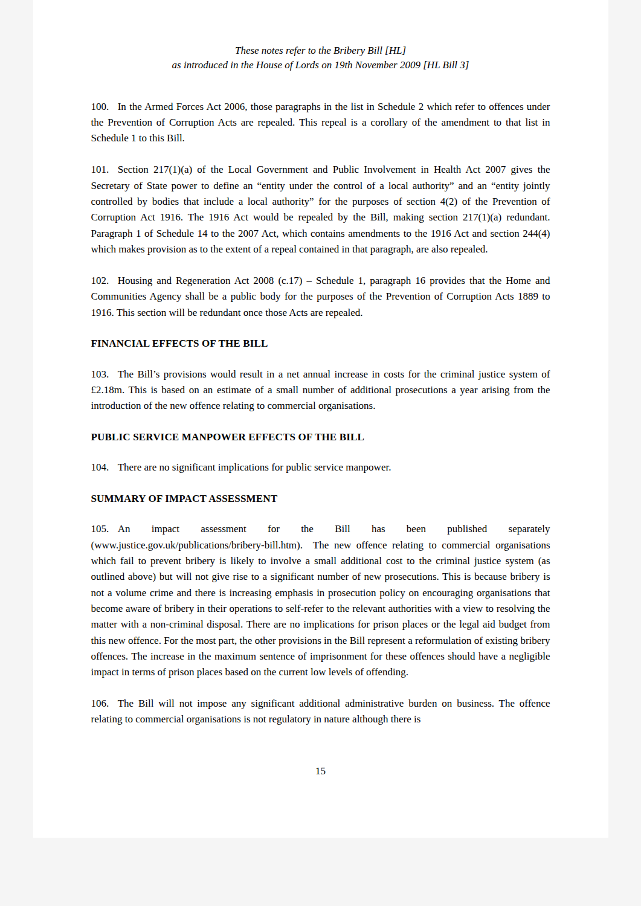These notes refer to the Bribery Bill [HL] as introduced in the House of Lords on 19th November 2009 [HL Bill 3]
100. In the Armed Forces Act 2006, those paragraphs in the list in Schedule 2 which refer to offences under the Prevention of Corruption Acts are repealed. This repeal is a corollary of the amendment to that list in Schedule 1 to this Bill.
101. Section 217(1)(a) of the Local Government and Public Involvement in Health Act 2007 gives the Secretary of State power to define an “entity under the control of a local authority” and an “entity jointly controlled by bodies that include a local authority” for the purposes of section 4(2) of the Prevention of Corruption Act 1916. The 1916 Act would be repealed by the Bill, making section 217(1)(a) redundant. Paragraph 1 of Schedule 14 to the 2007 Act, which contains amendments to the 1916 Act and section 244(4) which makes provision as to the extent of a repeal contained in that paragraph, are also repealed.
102. Housing and Regeneration Act 2008 (c.17) – Schedule 1, paragraph 16 provides that the Home and Communities Agency shall be a public body for the purposes of the Prevention of Corruption Acts 1889 to 1916. This section will be redundant once those Acts are repealed.
Financial effects of the Bill
103. The Bill’s provisions would result in a net annual increase in costs for the criminal justice system of £2.18m. This is based on an estimate of a small number of additional prosecutions a year arising from the introduction of the new offence relating to commercial organisations.
Public service manpower effects of the Bill
104. There are no significant implications for public service manpower.
Summary of impact assessment
105. An impact assessment for the Bill has been published separately (www.justice.gov.uk/publications/bribery-bill.htm). The new offence relating to commercial organisations which fail to prevent bribery is likely to involve a small additional cost to the criminal justice system (as outlined above) but will not give rise to a significant number of new prosecutions. This is because bribery is not a volume crime and there is increasing emphasis in prosecution policy on encouraging organisations that become aware of bribery in their operations to self-refer to the relevant authorities with a view to resolving the matter with a non-criminal disposal. There are no implications for prison places or the legal aid budget from this new offence. For the most part, the other provisions in the Bill represent a reformulation of existing bribery offences. The increase in the maximum sentence of imprisonment for these offences should have a negligible impact in terms of prison places based on the current low levels of offending.
106. The Bill will not impose any significant additional administrative burden on business. The offence relating to commercial organisations is not regulatory in nature although there is
15